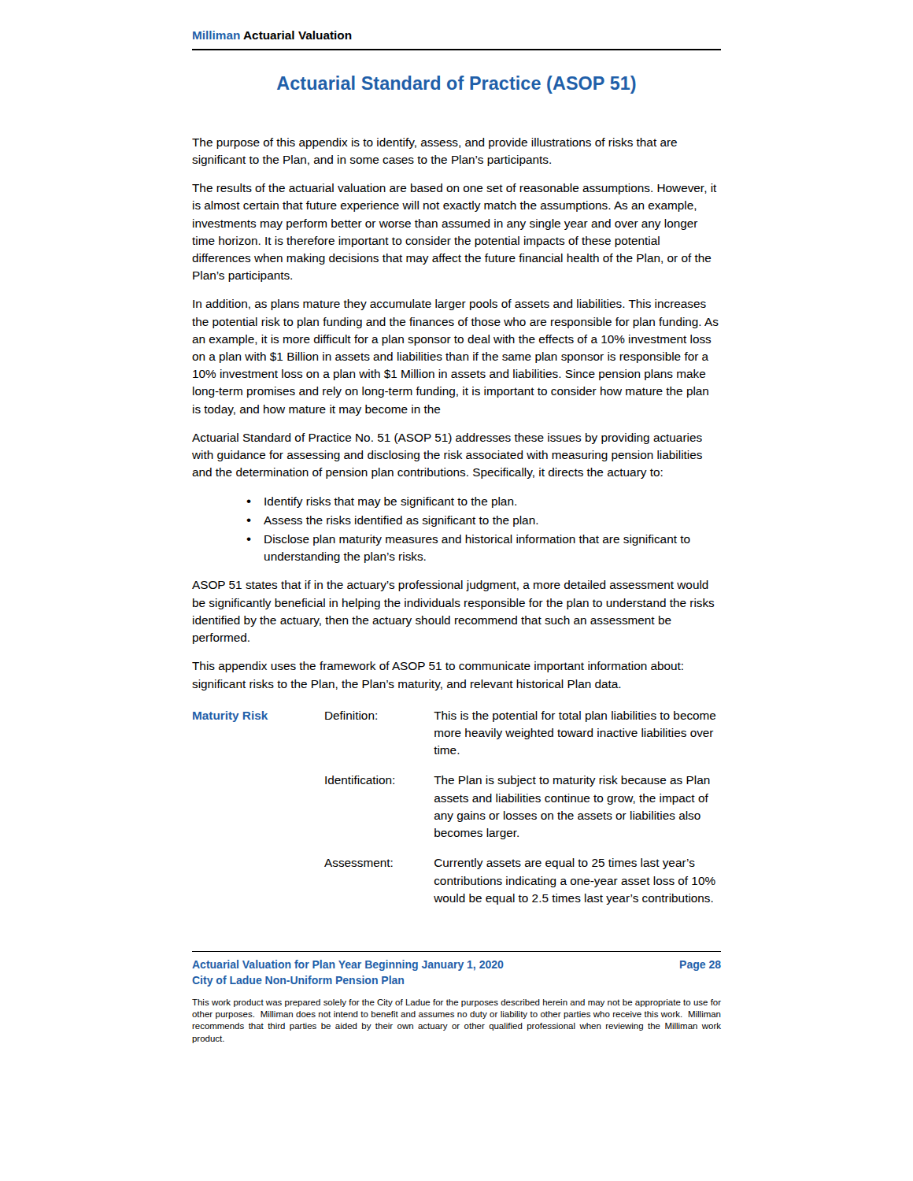Milliman Actuarial Valuation
Actuarial Standard of Practice (ASOP 51)
The purpose of this appendix is to identify, assess, and provide illustrations of risks that are significant to the Plan, and in some cases to the Plan’s participants.
The results of the actuarial valuation are based on one set of reasonable assumptions. However, it is almost certain that future experience will not exactly match the assumptions. As an example, investments may perform better or worse than assumed in any single year and over any longer time horizon. It is therefore important to consider the potential impacts of these potential differences when making decisions that may affect the future financial health of the Plan, or of the Plan’s participants.
In addition, as plans mature they accumulate larger pools of assets and liabilities. This increases the potential risk to plan funding and the finances of those who are responsible for plan funding. As an example, it is more difficult for a plan sponsor to deal with the effects of a 10% investment loss on a plan with $1 Billion in assets and liabilities than if the same plan sponsor is responsible for a 10% investment loss on a plan with $1 Million in assets and liabilities. Since pension plans make long-term promises and rely on long-term funding, it is important to consider how mature the plan is today, and how mature it may become in the
Actuarial Standard of Practice No. 51 (ASOP 51) addresses these issues by providing actuaries with guidance for assessing and disclosing the risk associated with measuring pension liabilities and the determination of pension plan contributions. Specifically, it directs the actuary to:
Identify risks that may be significant to the plan.
Assess the risks identified as significant to the plan.
Disclose plan maturity measures and historical information that are significant to understanding the plan’s risks.
ASOP 51 states that if in the actuary’s professional judgment, a more detailed assessment would be significantly beneficial in helping the individuals responsible for the plan to understand the risks identified by the actuary, then the actuary should recommend that such an assessment be performed.
This appendix uses the framework of ASOP 51 to communicate important information about: significant risks to the Plan, the Plan’s maturity, and relevant historical Plan data.
| Maturity Risk | Definition: | This is the potential for total plan liabilities to become more heavily weighted toward inactive liabilities over time. |
| | Identification: | The Plan is subject to maturity risk because as Plan assets and liabilities continue to grow, the impact of any gains or losses on the assets or liabilities also becomes larger. |
| | Assessment: | Currently assets are equal to 25 times last year’s contributions indicating a one-year asset loss of 10% would be equal to 2.5 times last year’s contributions. |
Actuarial Valuation for Plan Year Beginning January 1, 2020 Page 28
City of Ladue Non-Uniform Pension Plan
This work product was prepared solely for the City of Ladue for the purposes described herein and may not be appropriate to use for other purposes. Milliman does not intend to benefit and assumes no duty or liability to other parties who receive this work. Milliman recommends that third parties be aided by their own actuary or other qualified professional when reviewing the Milliman work product.